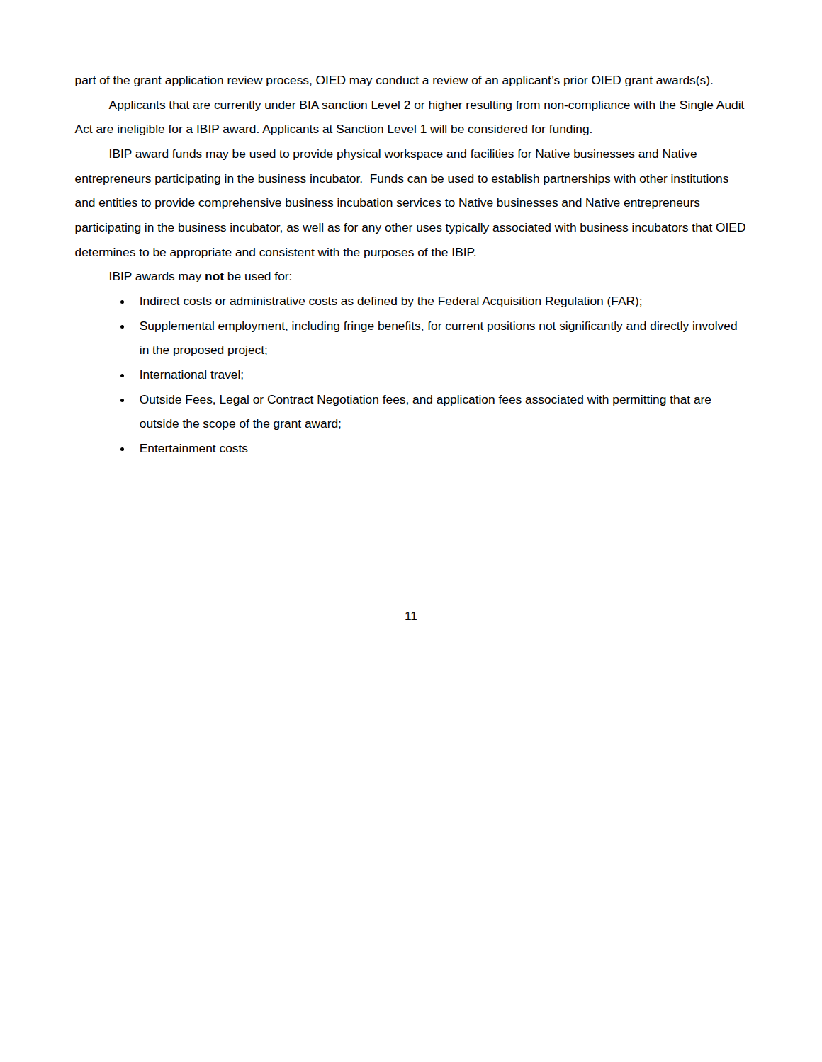part of the grant application review process, OIED may conduct a review of an applicant’s prior OIED grant awards(s).
Applicants that are currently under BIA sanction Level 2 or higher resulting from non-compliance with the Single Audit Act are ineligible for a IBIP award. Applicants at Sanction Level 1 will be considered for funding.
IBIP award funds may be used to provide physical workspace and facilities for Native businesses and Native entrepreneurs participating in the business incubator. Funds can be used to establish partnerships with other institutions and entities to provide comprehensive business incubation services to Native businesses and Native entrepreneurs participating in the business incubator, as well as for any other uses typically associated with business incubators that OIED determines to be appropriate and consistent with the purposes of the IBIP.
IBIP awards may not be used for:
Indirect costs or administrative costs as defined by the Federal Acquisition Regulation (FAR);
Supplemental employment, including fringe benefits, for current positions not significantly and directly involved in the proposed project;
International travel;
Outside Fees, Legal or Contract Negotiation fees, and application fees associated with permitting that are outside the scope of the grant award;
Entertainment costs
11